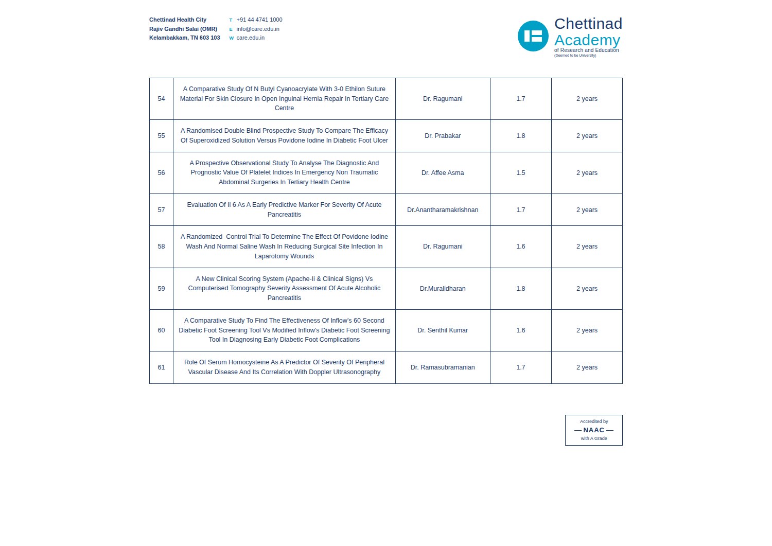Chettinad Health City
Rajiv Gandhi Salai (OMR)
Kelambakkam, TN 603 103
T +91 44 4741 1000
E info@care.edu.in
W care.edu.in
Chettinad
Academy
of Research and Education
(Deemed to be University)
| 54 | A Comparative Study Of N Butyl Cyanoacrylate With 3-0 Ethilon Suture Material For Skin Closure In Open Inguinal Hernia Repair In Tertiary Care Centre | Dr. Ragumani | 1.7 | 2 years |
| 55 | A Randomised Double Blind Prospective Study To Compare The Efficacy Of Superoxidized Solution Versus Povidone Iodine In Diabetic Foot Ulcer | Dr. Prabakar | 1.8 | 2 years |
| 56 | A Prospective Observational Study To Analyse The Diagnostic And Prognostic Value Of Platelet Indices In Emergency Non Traumatic Abdominal Surgeries In Tertiary Health Centre | Dr. Affee Asma | 1.5 | 2 years |
| 57 | Evaluation Of Il 6 As A Early Predictive Marker For Severity Of Acute Pancreatitis | Dr.Anantharamakrishnan | 1.7 | 2 years |
| 58 | A Randomized Control Trial To Determine The Effect Of Povidone Iodine Wash And Normal Saline Wash In Reducing Surgical Site Infection In Laparotomy Wounds | Dr. Ragumani | 1.6 | 2 years |
| 59 | A New Clinical Scoring System (Apache-Ii & Clinical Signs) Vs Computerised Tomography Severity Assessment Of Acute Alcoholic Pancreatitis | Dr.Muralidharan | 1.8 | 2 years |
| 60 | A Comparative Study To Find The Effectiveness Of Inflow’s 60 Second Diabetic Foot Screening Tool Vs Modified Inflow’s Diabetic Foot Screening Tool In Diagnosing Early Diabetic Foot Complications | Dr. Senthil Kumar | 1.6 | 2 years |
| 61 | Role Of Serum Homocysteine As A Predictor Of Severity Of Peripheral Vascular Disease And Its Correlation With Doppler Ultrasonography | Dr. Ramasubramanian | 1.7 | 2 years |
Accredited by
NAAC
with A Grade